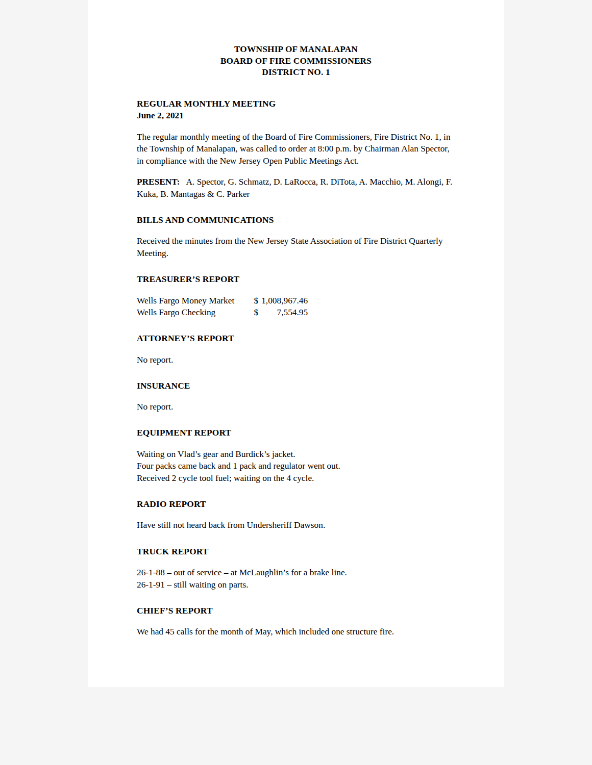TOWNSHIP OF MANALAPAN BOARD OF FIRE COMMISSIONERS DISTRICT NO. 1
REGULAR MONTHLY MEETING
June 2, 2021
The regular monthly meeting of the Board of Fire Commissioners, Fire District No. 1, in the Township of Manalapan, was called to order at 8:00 p.m. by Chairman Alan Spector, in compliance with the New Jersey Open Public Meetings Act.
PRESENT: A. Spector, G. Schmatz, D. LaRocca, R. DiTota, A. Macchio, M. Alongi, F. Kuka, B. Mantagas & C. Parker
BILLS AND COMMUNICATIONS
Received the minutes from the New Jersey State Association of Fire District Quarterly Meeting.
TREASURER’S REPORT
| Wells Fargo Money Market | $ | 1,008,967.46 |
| Wells Fargo Checking | $ | 7,554.95 |
ATTORNEY’S REPORT
No report.
INSURANCE
No report.
EQUIPMENT REPORT
Waiting on Vlad’s gear and Burdick’s jacket.
Four packs came back and 1 pack and regulator went out.
Received 2 cycle tool fuel; waiting on the 4 cycle.
RADIO REPORT
Have still not heard back from Undersheriff Dawson.
TRUCK REPORT
26-1-88 – out of service – at McLaughlin’s for a brake line.
26-1-91 – still waiting on parts.
CHIEF’S REPORT
We had 45 calls for the month of May, which included one structure fire.